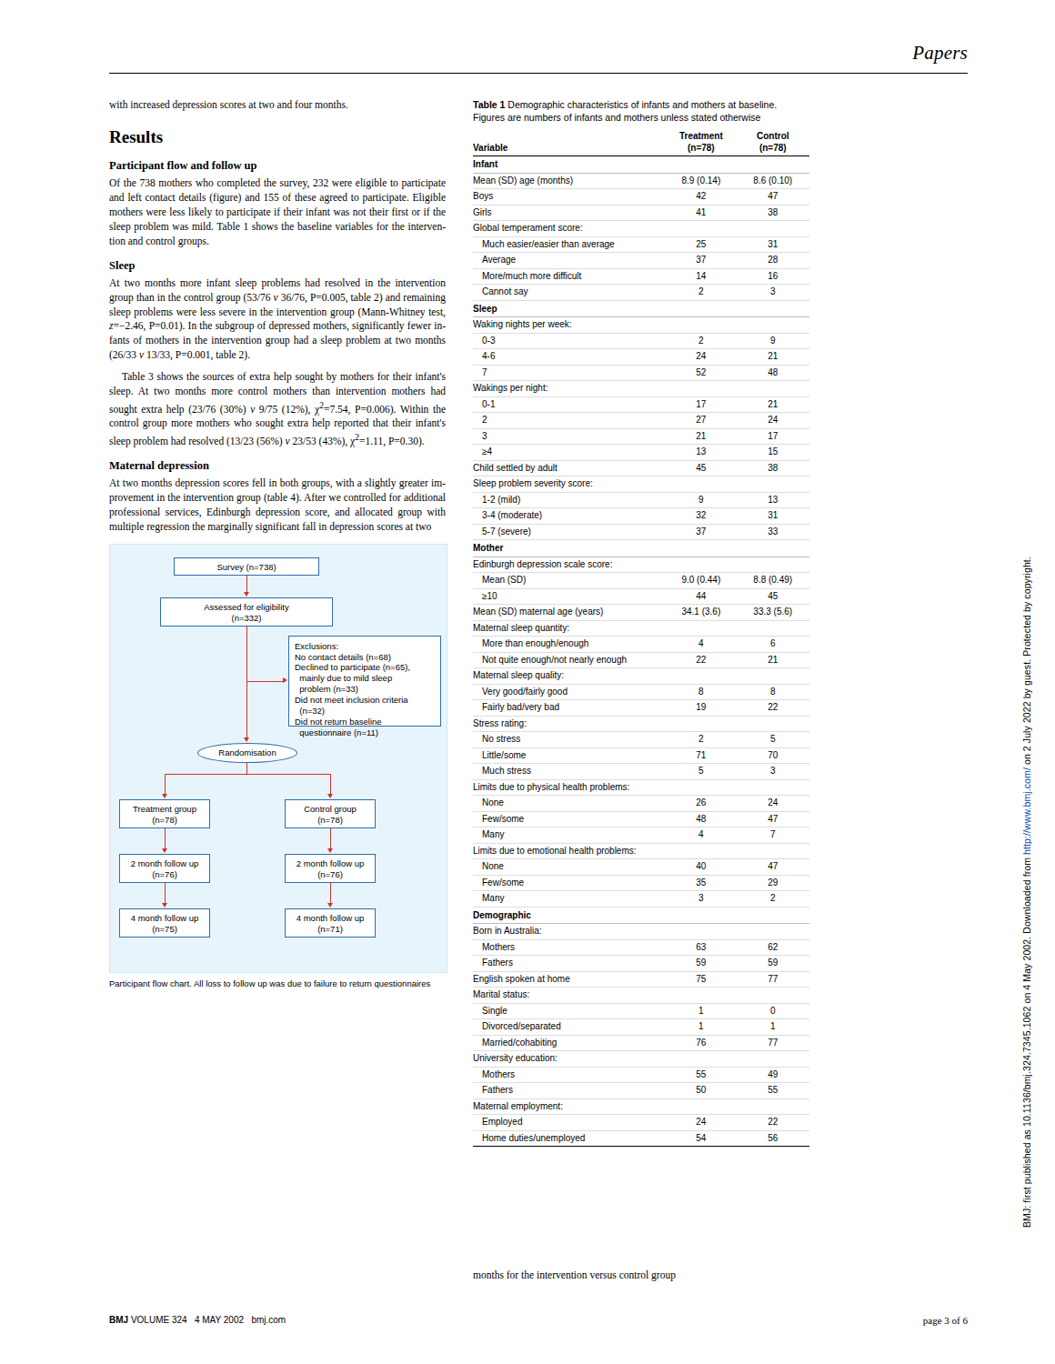Papers
BMJ: first published as 10.1136/bmj.324.7345.1062 on 4 May 2002. Downloaded from http://www.bmj.com/ on 2 July 2022 by guest. Protected by copyright.
with increased depression scores at two and four months.
Results
Participant flow and follow up
Of the 738 mothers who completed the survey, 232 were eligible to participate and left contact details (figure) and 155 of these agreed to participate. Eligible mothers were less likely to participate if their infant was not their first or if the sleep problem was mild. Table 1 shows the baseline variables for the intervention and control groups.
Sleep
At two months more infant sleep problems had resolved in the intervention group than in the control group (53/76 v 36/76, P=0.005, table 2) and remaining sleep problems were less severe in the intervention group (Mann-Whitney test, z=−2.46, P=0.01). In the subgroup of depressed mothers, significantly fewer infants of mothers in the intervention group had a sleep problem at two months (26/33 v 13/33, P=0.001, table 2).
Table 3 shows the sources of extra help sought by mothers for their infant's sleep. At two months more control mothers than intervention mothers had sought extra help (23/76 (30%) v 9/75 (12%), χ2=7.54, P=0.006). Within the control group more mothers who sought extra help reported that their infant's sleep problem had resolved (13/23 (56%) v 23/53 (43%), χ2=1.11, P=0.30).
Maternal depression
At two months depression scores fell in both groups, with a slightly greater improvement in the intervention group (table 4). After we controlled for additional professional services, Edinburgh depression score, and allocated group with multiple regression the marginally significant fall in depression scores at two
Survey (n=738)
Assessed for eligibility
(n=332)
Exclusions:
No contact details (n=68)
Declined to participate (n=65),
mainly due to mild sleep
problem (n=33)
Did not meet inclusion criteria
(n=32)
Did not return baseline
questionnaire (n=11)
Randomisation
Treatment group
(n=78)
Control group
(n=78)
2 month follow up
(n=76)
2 month follow up
(n=76)
4 month follow up
(n=75)
4 month follow up
(n=71)
Participant flow chart. All loss to follow up was due to failure to return questionnaires
Table 1 Demographic characteristics of infants and mothers at baseline. Figures are numbers of infants and mothers unless stated otherwise
| Variable | Treatment (n=78) | Control (n=78) |
| --- | --- | --- |
| Infant |
| Mean (SD) age (months) | 8.9 (0.14) | 8.6 (0.10) |
| Boys | 42 | 47 |
| Girls | 41 | 38 |
| Global temperament score: | | |
| Much easier/easier than average | 25 | 31 |
| Average | 37 | 28 |
| More/much more difficult | 14 | 16 |
| Cannot say | 2 | 3 |
| Sleep |
| Waking nights per week: | | |
| 0-3 | 2 | 9 |
| 4-6 | 24 | 21 |
| 7 | 52 | 48 |
| Wakings per night: | | |
| 0-1 | 17 | 21 |
| 2 | 27 | 24 |
| 3 | 21 | 17 |
| ≥4 | 13 | 15 |
| Child settled by adult | 45 | 38 |
| Sleep problem severity score: | | |
| 1-2 (mild) | 9 | 13 |
| 3-4 (moderate) | 32 | 31 |
| 5-7 (severe) | 37 | 33 |
| Mother |
| Edinburgh depression scale score: | | |
| Mean (SD) | 9.0 (0.44) | 8.8 (0.49) |
| ≥10 | 44 | 45 |
| Mean (SD) maternal age (years) | 34.1 (3.6) | 33.3 (5.6) |
| Maternal sleep quantity: | | |
| More than enough/enough | 4 | 6 |
| Not quite enough/not nearly enough | 22 | 21 |
| Maternal sleep quality: | | |
| Very good/fairly good | 8 | 8 |
| Fairly bad/very bad | 19 | 22 |
| Stress rating: | | |
| No stress | 2 | 5 |
| Little/some | 71 | 70 |
| Much stress | 5 | 3 |
| Limits due to physical health problems: | | |
| None | 26 | 24 |
| Few/some | 48 | 47 |
| Many | 4 | 7 |
| Limits due to emotional health problems: | | |
| None | 40 | 47 |
| Few/some | 35 | 29 |
| Many | 3 | 2 |
| Demographic |
| Born in Australia: | | |
| Mothers | 63 | 62 |
| Fathers | 59 | 59 |
| English spoken at home | 75 | 77 |
| Marital status: | | |
| Single | 1 | 0 |
| Divorced/separated | 1 | 1 |
| Married/cohabiting | 76 | 77 |
| University education: | | |
| Mothers | 55 | 49 |
| Fathers | 50 | 55 |
| Maternal employment: | | |
| Employed | 24 | 22 |
| Home duties/unemployed | 54 | 56 |
months for the intervention versus control group
BMJ VOLUME 324 4 MAY 2002 bmj.com
page 3 of 6